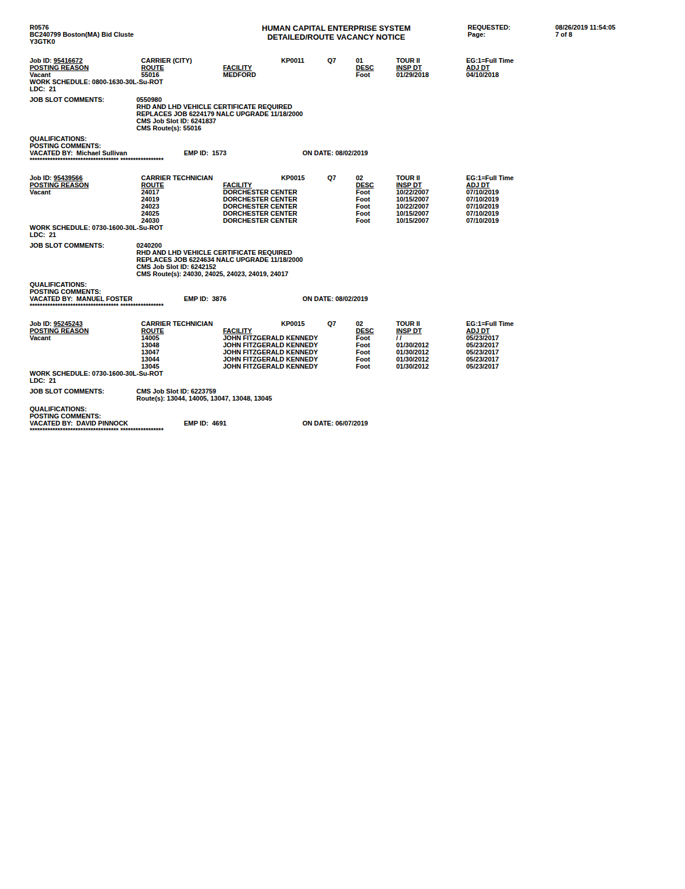| R0576 BC240799 Boston(MA) Bid Cluste Y3GTK0 | HUMAN CAPITAL ENTERPRISE SYSTEM DETAILED/ROUTE VACANCY NOTICE | REQUESTED: Page: | 08/26/2019 11:54:05 7 of 8 |
| Job ID: 95416672 | CARRIER (CITY) | | KP0011 | Q7 | 01 | TOUR II | EG:1=Full Time |
| POSTING REASON | ROUTE | FACILITY | | | DESC | INSP DT | ADJ DT |
| Vacant | 55016 | MEDFORD | | | Foot | 01/29/2018 | 04/10/2018 |
WORK SCHEDULE: 0800-1630-30L-Su-ROT
LDC: 21
| JOB SLOT COMMENTS: | 0550980 RHD AND LHD VEHICLE CERTIFICATE REQUIRED REPLACES JOB 6224179 NALC UPGRADE 11/18/2000 CMS Job Slot ID: 6241837 CMS Route(s): 55016 |
QUALIFICATIONS:
POSTING COMMENTS:
| VACATED BY: Michael Sullivan | EMP ID: 1573 | ON DATE: 08/02/2019 |
*********************************** *****************
| Job ID: 95439566 | CARRIER TECHNICIAN | | KP0015 | Q7 | 02 | TOUR II | EG:1=Full Time |
| POSTING REASON | ROUTE | FACILITY | DESC | INSP DT | ADJ DT |
| Vacant | 24017 | DORCHESTER CENTER | Foot | 10/22/2007 | 07/10/2019 |
| | 24019 | DORCHESTER CENTER | Foot | 10/15/2007 | 07/10/2019 |
| | 24023 | DORCHESTER CENTER | Foot | 10/22/2007 | 07/10/2019 |
| | 24025 | DORCHESTER CENTER | Foot | 10/15/2007 | 07/10/2019 |
| | 24030 | DORCHESTER CENTER | Foot | 10/15/2007 | 07/10/2019 |
WORK SCHEDULE: 0730-1600-30L-Su-ROT
LDC: 21
| JOB SLOT COMMENTS: | 0240200 RHD AND LHD VEHICLE CERTIFICATE REQUIRED REPLACES JOB 6224634 NALC UPGRADE 11/18/2000 CMS Job Slot ID: 6242152 CMS Route(s): 24030, 24025, 24023, 24019, 24017 |
QUALIFICATIONS:
POSTING COMMENTS:
| VACATED BY: MANUEL FOSTER | EMP ID: 3876 | ON DATE: 08/02/2019 |
*********************************** *****************
| Job ID: 95245243 | CARRIER TECHNICIAN | | KP0015 | Q7 | 02 | TOUR II | EG:1=Full Time |
| POSTING REASON | ROUTE | FACILITY | DESC | INSP DT | ADJ DT |
| Vacant | 14005 | JOHN FITZGERALD KENNEDY | Foot | / / | 05/23/2017 |
| | 13048 | JOHN FITZGERALD KENNEDY | Foot | 01/30/2012 | 05/23/2017 |
| | 13047 | JOHN FITZGERALD KENNEDY | Foot | 01/30/2012 | 05/23/2017 |
| | 13044 | JOHN FITZGERALD KENNEDY | Foot | 01/30/2012 | 05/23/2017 |
| | 13045 | JOHN FITZGERALD KENNEDY | Foot | 01/30/2012 | 05/23/2017 |
WORK SCHEDULE: 0730-1600-30L-Su-ROT
LDC: 21
| JOB SLOT COMMENTS: | CMS Job Slot ID: 6223759 Route(s): 13044, 14005, 13047, 13048, 13045 |
QUALIFICATIONS:
POSTING COMMENTS:
| VACATED BY: DAVID PINNOCK | EMP ID: 4691 | ON DATE: 06/07/2019 |
*********************************** *****************